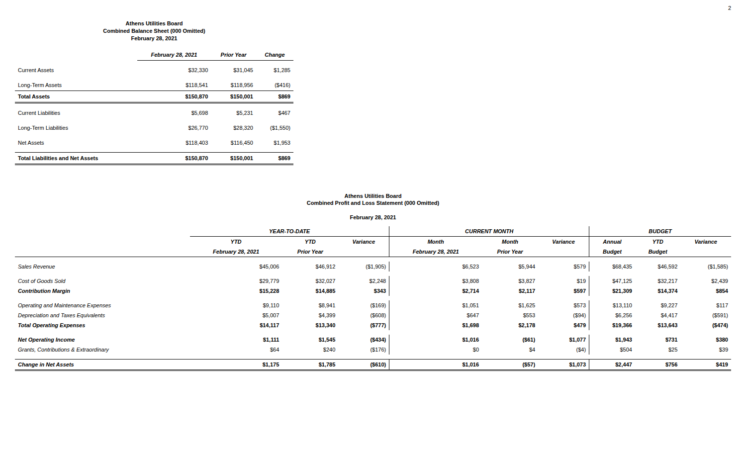2
Athens Utilities Board
Combined Balance Sheet (000 Omitted)
February 28, 2021
| | February 28, 2021 | Prior Year | Change |
| --- | --- | --- | --- |
| Current Assets | $32,330 | $31,045 | $1,285 |
| Long-Term Assets | $118,541 | $118,956 | ($416) |
| Total Assets | $150,870 | $150,001 | $869 |
| Current Liabilities | $5,698 | $5,231 | $467 |
| Long-Term Liabilities | $26,770 | $28,320 | ($1,550) |
| Net Assets | $118,403 | $116,450 | $1,953 |
| Total Liabilities and Net Assets | $150,870 | $150,001 | $869 |
Athens Utilities Board
Combined Profit and Loss Statement (000 Omitted)
February 28, 2021
| | YEAR-TO-DATE | CURRENT MONTH | BUDGET |
| --- | --- | --- | --- |
| | YTD | YTD | Variance | Month | Month | Variance | Annual | YTD | Variance |
| | February 28, 2021 | Prior Year | | February 28, 2021 | Prior Year | | Budget | Budget | |
| Sales Revenue | $45,006 | $46,912 | ($1,905) | $6,523 | $5,944 | $579 | $68,435 | $46,592 | ($1,585) |
| Cost of Goods Sold | $29,779 | $32,027 | $2,248 | $3,808 | $3,827 | $19 | $47,125 | $32,217 | $2,439 |
| Contribution Margin | $15,228 | $14,885 | $343 | $2,714 | $2,117 | $597 | $21,309 | $14,374 | $854 |
| Operating and Maintenance Expenses | $9,110 | $8,941 | ($169) | $1,051 | $1,625 | $573 | $13,110 | $9,227 | $117 |
| Depreciation and Taxes Equivalents | $5,007 | $4,399 | ($608) | $647 | $553 | ($94) | $6,256 | $4,417 | ($591) |
| Total Operating Expenses | $14,117 | $13,340 | ($777) | $1,698 | $2,178 | $479 | $19,366 | $13,643 | ($474) |
| Net Operating Income | $1,111 | $1,545 | ($434) | $1,016 | ($61) | $1,077 | $1,943 | $731 | $380 |
| Grants, Contributions & Extraordinary | $64 | $240 | ($176) | $0 | $4 | ($4) | $504 | $25 | $39 |
| Change in Net Assets | $1,175 | $1,785 | ($610) | $1,016 | ($57) | $1,073 | $2,447 | $756 | $419 |